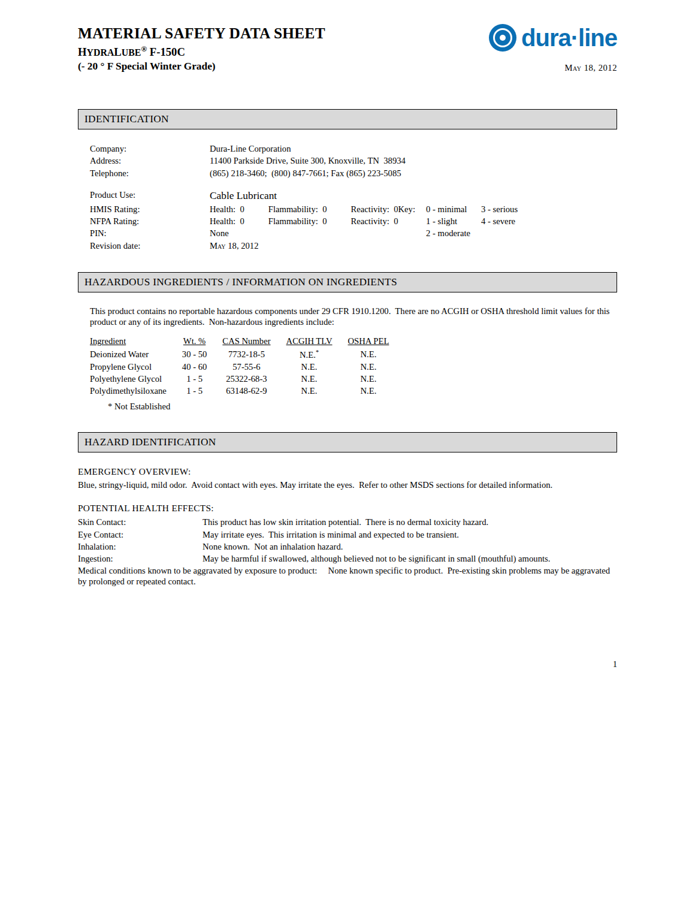MATERIAL SAFETY DATA SHEET
HYDRALUBE® F-150C
(- 20 ° F Special Winter Grade)
dura·line
May 18, 2012
IDENTIFICATION
| Company: | Dura-Line Corporation |
| Address: | 11400 Parkside Drive, Suite 300, Knoxville, TN 38934 |
| Telephone: | (865) 218-3460; (800) 847-7661; Fax (865) 223-5085 |
| Product Use: | Cable Lubricant |
| HMIS Rating: | Health: 0 | | Flammability: 0 | | Reactivity: 0 | Key: | 0 - minimal | 3 - serious |
| NFPA Rating: | Health: 0 | | Flammability: 0 | | Reactivity: 0 | | 1 - slight | 4 - severe |
| PIN: | None | | 2 - moderate | |
| Revision date: | May 18, 2012 |
HAZARDOUS INGREDIENTS / INFORMATION ON INGREDIENTS
This product contains no reportable hazardous components under 29 CFR 1910.1200. There are no ACGIH or OSHA threshold limit values for this product or any of its ingredients. Non-hazardous ingredients include:
| Ingredient | Wt. % | CAS Number | ACGIH TLV | OSHA PEL |
| --- | --- | --- | --- | --- |
| Deionized Water | 30 - 50 | 7732-18-5 | N.E. * | N.E. |
| Propylene Glycol | 40 - 60 | 57-55-6 | N.E. | N.E. |
| Polyethylene Glycol | 1 - 5 | 25322-68-3 | N.E. | N.E. |
| Polydimethylsiloxane | 1 - 5 | 63148-62-9 | N.E. | N.E. |
* Not Established
HAZARD IDENTIFICATION
EMERGENCY OVERVIEW:
Blue, stringy-liquid, mild odor. Avoid contact with eyes. May irritate the eyes. Refer to other MSDS sections for detailed information.
POTENTIAL HEALTH EFFECTS:
| Skin Contact: | This product has low skin irritation potential. There is no dermal toxicity hazard. |
| Eye Contact: | May irritate eyes. This irritation is minimal and expected to be transient. |
| Inhalation: | None known. Not an inhalation hazard. |
| Ingestion: | May be harmful if swallowed, although believed not to be significant in small (mouthful) amounts. |
Medical conditions known to be aggravated by exposure to product: None known specific to product. Pre-existing skin problems may be aggravated by prolonged or repeated contact.
1